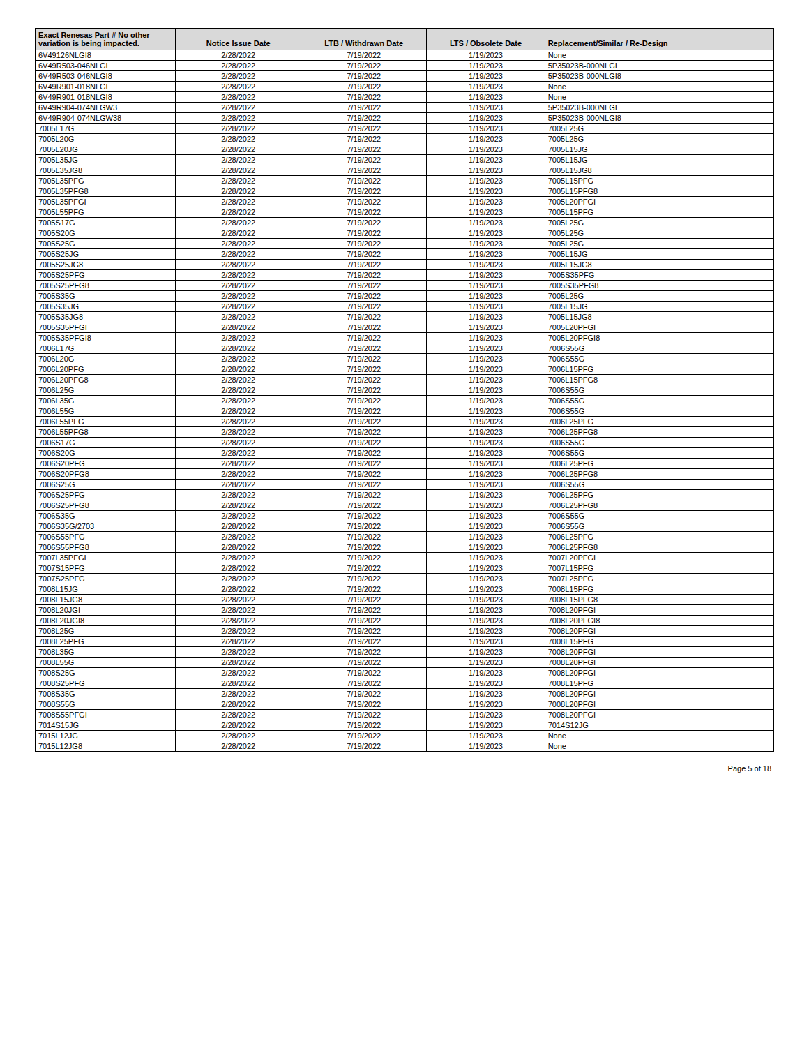| Exact Renesas Part # No other variation is being impacted. | Notice Issue Date | LTB / Withdrawn Date | LTS / Obsolete Date | Replacement/Similar / Re-Design |
| --- | --- | --- | --- | --- |
| 6V49126NLGI8 | 2/28/2022 | 7/19/2022 | 1/19/2023 | None |
| 6V49R503-046NLGI | 2/28/2022 | 7/19/2022 | 1/19/2023 | 5P35023B-000NLGI |
| 6V49R503-046NLGI8 | 2/28/2022 | 7/19/2022 | 1/19/2023 | 5P35023B-000NLGI8 |
| 6V49R901-018NLGI | 2/28/2022 | 7/19/2022 | 1/19/2023 | None |
| 6V49R901-018NLGI8 | 2/28/2022 | 7/19/2022 | 1/19/2023 | None |
| 6V49R904-074NLGW3 | 2/28/2022 | 7/19/2022 | 1/19/2023 | 5P35023B-000NLGI |
| 6V49R904-074NLGW38 | 2/28/2022 | 7/19/2022 | 1/19/2023 | 5P35023B-000NLGI8 |
| 7005L17G | 2/28/2022 | 7/19/2022 | 1/19/2023 | 7005L25G |
| 7005L20G | 2/28/2022 | 7/19/2022 | 1/19/2023 | 7005L25G |
| 7005L20JG | 2/28/2022 | 7/19/2022 | 1/19/2023 | 7005L15JG |
| 7005L35JG | 2/28/2022 | 7/19/2022 | 1/19/2023 | 7005L15JG |
| 7005L35JG8 | 2/28/2022 | 7/19/2022 | 1/19/2023 | 7005L15JG8 |
| 7005L35PFG | 2/28/2022 | 7/19/2022 | 1/19/2023 | 7005L15PFG |
| 7005L35PFG8 | 2/28/2022 | 7/19/2022 | 1/19/2023 | 7005L15PFG8 |
| 7005L35PFGI | 2/28/2022 | 7/19/2022 | 1/19/2023 | 7005L20PFGI |
| 7005L55PFG | 2/28/2022 | 7/19/2022 | 1/19/2023 | 7005L15PFG |
| 7005S17G | 2/28/2022 | 7/19/2022 | 1/19/2023 | 7005L25G |
| 7005S20G | 2/28/2022 | 7/19/2022 | 1/19/2023 | 7005L25G |
| 7005S25G | 2/28/2022 | 7/19/2022 | 1/19/2023 | 7005L25G |
| 7005S25JG | 2/28/2022 | 7/19/2022 | 1/19/2023 | 7005L15JG |
| 7005S25JG8 | 2/28/2022 | 7/19/2022 | 1/19/2023 | 7005L15JG8 |
| 7005S25PFG | 2/28/2022 | 7/19/2022 | 1/19/2023 | 7005S35PFG |
| 7005S25PFG8 | 2/28/2022 | 7/19/2022 | 1/19/2023 | 7005S35PFG8 |
| 7005S35G | 2/28/2022 | 7/19/2022 | 1/19/2023 | 7005L25G |
| 7005S35JG | 2/28/2022 | 7/19/2022 | 1/19/2023 | 7005L15JG |
| 7005S35JG8 | 2/28/2022 | 7/19/2022 | 1/19/2023 | 7005L15JG8 |
| 7005S35PFGI | 2/28/2022 | 7/19/2022 | 1/19/2023 | 7005L20PFGI |
| 7005S35PFGI8 | 2/28/2022 | 7/19/2022 | 1/19/2023 | 7005L20PFGI8 |
| 7006L17G | 2/28/2022 | 7/19/2022 | 1/19/2023 | 7006S55G |
| 7006L20G | 2/28/2022 | 7/19/2022 | 1/19/2023 | 7006S55G |
| 7006L20PFG | 2/28/2022 | 7/19/2022 | 1/19/2023 | 7006L15PFG |
| 7006L20PFG8 | 2/28/2022 | 7/19/2022 | 1/19/2023 | 7006L15PFG8 |
| 7006L25G | 2/28/2022 | 7/19/2022 | 1/19/2023 | 7006S55G |
| 7006L35G | 2/28/2022 | 7/19/2022 | 1/19/2023 | 7006S55G |
| 7006L55G | 2/28/2022 | 7/19/2022 | 1/19/2023 | 7006S55G |
| 7006L55PFG | 2/28/2022 | 7/19/2022 | 1/19/2023 | 7006L25PFG |
| 7006L55PFG8 | 2/28/2022 | 7/19/2022 | 1/19/2023 | 7006L25PFG8 |
| 7006S17G | 2/28/2022 | 7/19/2022 | 1/19/2023 | 7006S55G |
| 7006S20G | 2/28/2022 | 7/19/2022 | 1/19/2023 | 7006S55G |
| 7006S20PFG | 2/28/2022 | 7/19/2022 | 1/19/2023 | 7006L25PFG |
| 7006S20PFG8 | 2/28/2022 | 7/19/2022 | 1/19/2023 | 7006L25PFG8 |
| 7006S25G | 2/28/2022 | 7/19/2022 | 1/19/2023 | 7006S55G |
| 7006S25PFG | 2/28/2022 | 7/19/2022 | 1/19/2023 | 7006L25PFG |
| 7006S25PFG8 | 2/28/2022 | 7/19/2022 | 1/19/2023 | 7006L25PFG8 |
| 7006S35G | 2/28/2022 | 7/19/2022 | 1/19/2023 | 7006S55G |
| 7006S35G/2703 | 2/28/2022 | 7/19/2022 | 1/19/2023 | 7006S55G |
| 7006S55PFG | 2/28/2022 | 7/19/2022 | 1/19/2023 | 7006L25PFG |
| 7006S55PFG8 | 2/28/2022 | 7/19/2022 | 1/19/2023 | 7006L25PFG8 |
| 7007L35PFGI | 2/28/2022 | 7/19/2022 | 1/19/2023 | 7007L20PFGI |
| 7007S15PFG | 2/28/2022 | 7/19/2022 | 1/19/2023 | 7007L15PFG |
| 7007S25PFG | 2/28/2022 | 7/19/2022 | 1/19/2023 | 7007L25PFG |
| 7008L15JG | 2/28/2022 | 7/19/2022 | 1/19/2023 | 7008L15PFG |
| 7008L15JG8 | 2/28/2022 | 7/19/2022 | 1/19/2023 | 7008L15PFG8 |
| 7008L20JGI | 2/28/2022 | 7/19/2022 | 1/19/2023 | 7008L20PFGI |
| 7008L20JGI8 | 2/28/2022 | 7/19/2022 | 1/19/2023 | 7008L20PFGI8 |
| 7008L25G | 2/28/2022 | 7/19/2022 | 1/19/2023 | 7008L20PFGI |
| 7008L25PFG | 2/28/2022 | 7/19/2022 | 1/19/2023 | 7008L15PFG |
| 7008L35G | 2/28/2022 | 7/19/2022 | 1/19/2023 | 7008L20PFGI |
| 7008L55G | 2/28/2022 | 7/19/2022 | 1/19/2023 | 7008L20PFGI |
| 7008S25G | 2/28/2022 | 7/19/2022 | 1/19/2023 | 7008L20PFGI |
| 7008S25PFG | 2/28/2022 | 7/19/2022 | 1/19/2023 | 7008L15PFG |
| 7008S35G | 2/28/2022 | 7/19/2022 | 1/19/2023 | 7008L20PFGI |
| 7008S55G | 2/28/2022 | 7/19/2022 | 1/19/2023 | 7008L20PFGI |
| 7008S55PFGI | 2/28/2022 | 7/19/2022 | 1/19/2023 | 7008L20PFGI |
| 7014S15JG | 2/28/2022 | 7/19/2022 | 1/19/2023 | 7014S12JG |
| 7015L12JG | 2/28/2022 | 7/19/2022 | 1/19/2023 | None |
| 7015L12JG8 | 2/28/2022 | 7/19/2022 | 1/19/2023 | None |
Page 5 of 18